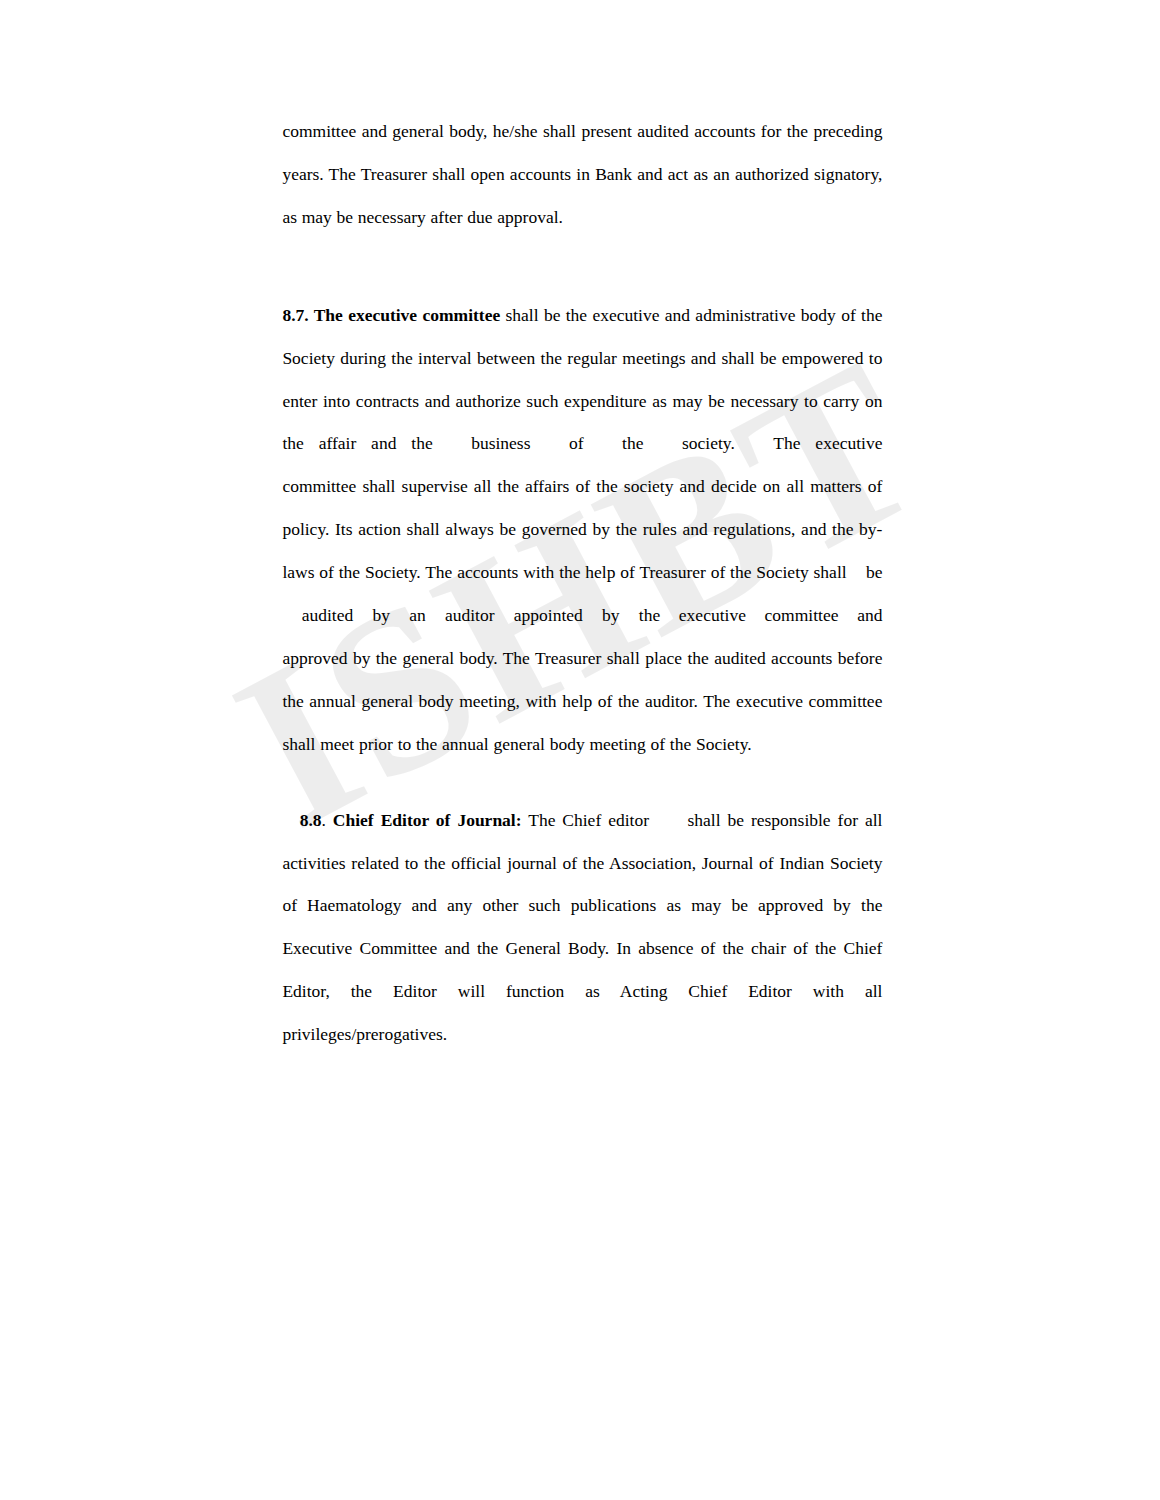ISHBT
committee and general body, he/she shall present audited accounts for the preceding years. The Treasurer shall open accounts in Bank and act as an authorized signatory, as may be necessary after due approval.
8.7. The executive committee shall be the executive and administrative body of the Society during the interval between the regular meetings and shall be empowered to enter into contracts and authorize such expenditure as may be necessary to carry on the affair and the business of the society. The executive committee shall supervise all the affairs of the society and decide on all matters of policy. Its action shall always be governed by the rules and regulations, and the by-laws of the Society. The accounts with the help of Treasurer of the Society shall be audited by an auditor appointed by the executive committee and approved by the general body. The Treasurer shall place the audited accounts before the annual general body meeting, with help of the auditor. The executive committee shall meet prior to the annual general body meeting of the Society.
8.8. Chief Editor of Journal: The Chief editor shall be responsible for all activities related to the official journal of the Association, Journal of Indian Society of Haematology and any other such publications as may be approved by the Executive Committee and the General Body. In absence of the chair of the Chief Editor, the Editor will function as Acting Chief Editor with all privileges/prerogatives.